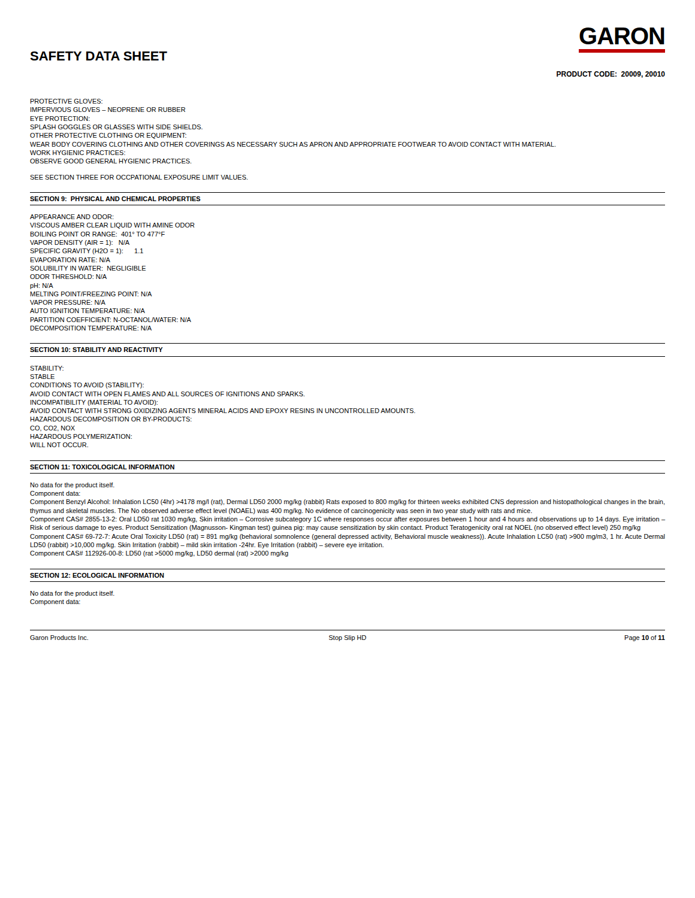GARON
SAFETY DATA SHEET
PRODUCT CODE: 20009, 20010
PROTECTIVE GLOVES:
IMPERVIOUS GLOVES – NEOPRENE OR RUBBER
EYE PROTECTION:
SPLASH GOGGLES OR GLASSES WITH SIDE SHIELDS.
OTHER PROTECTIVE CLOTHING OR EQUIPMENT:
WEAR BODY COVERING CLOTHING AND OTHER COVERINGS AS NECESSARY SUCH AS APRON AND APPROPRIATE FOOTWEAR TO AVOID CONTACT WITH MATERIAL.
WORK HYGIENIC PRACTICES:
OBSERVE GOOD GENERAL HYGIENIC PRACTICES.
SEE SECTION THREE FOR OCCPATIONAL EXPOSURE LIMIT VALUES.
SECTION 9: PHYSICAL AND CHEMICAL PROPERTIES
APPEARANCE AND ODOR:
VISCOUS AMBER CLEAR LIQUID WITH AMINE ODOR
BOILING POINT OR RANGE: 401° TO 477°F
VAPOR DENSITY (AIR = 1): N/A
SPECIFIC GRAVITY (H2O = 1): 1.1
EVAPORATION RATE: N/A
SOLUBILITY IN WATER: NEGLIGIBLE
ODOR THRESHOLD: N/A
pH: N/A
MELTING POINT/FREEZING POINT: N/A
VAPOR PRESSURE: N/A
AUTO IGNITION TEMPERATURE: N/A
PARTITION COEFFICIENT: N-OCTANOL/WATER: N/A
DECOMPOSITION TEMPERATURE: N/A
SECTION 10: STABILITY AND REACTIVITY
STABILITY:
STABLE
CONDITIONS TO AVOID (STABILITY):
AVOID CONTACT WITH OPEN FLAMES AND ALL SOURCES OF IGNITIONS AND SPARKS.
INCOMPATIBILITY (MATERIAL TO AVOID):
AVOID CONTACT WITH STRONG OXIDIZING AGENTS MINERAL ACIDS AND EPOXY RESINS IN UNCONTROLLED AMOUNTS.
HAZARDOUS DECOMPOSITION OR BY-PRODUCTS:
CO, CO2, NOX
HAZARDOUS POLYMERIZATION:
WILL NOT OCCUR.
SECTION 11: TOXICOLOGICAL INFORMATION
No data for the product itself.
Component data:
Component Benzyl Alcohol: Inhalation LC50 (4hr) >4178 mg/l (rat), Dermal LD50 2000 mg/kg (rabbit) Rats exposed to 800 mg/kg for thirteen weeks exhibited CNS depression and histopathological changes in the brain, thymus and skeletal muscles. The No observed adverse effect level (NOAEL) was 400 mg/kg. No evidence of carcinogenicity was seen in two year study with rats and mice.
Component CAS# 2855-13-2: Oral LD50 rat 1030 mg/kg, Skin irritation – Corrosive subcategory 1C where responses occur after exposures between 1 hour and 4 hours and observations up to 14 days. Eye irritation – Risk of serious damage to eyes. Product Sensitization (Magnusson- Kingman test) guinea pig: may cause sensitization by skin contact. Product Teratogenicity oral rat NOEL (no observed effect level) 250 mg/kg
Component CAS# 69-72-7: Acute Oral Toxicity LD50 (rat) = 891 mg/kg (behavioral somnolence (general depressed activity, Behavioral muscle weakness)). Acute Inhalation LC50 (rat) >900 mg/m3, 1 hr. Acute Dermal LD50 (rabbit) >10,000 mg/kg. Skin Irritation (rabbit) – mild skin irritation -24hr. Eye Irritation (rabbit) – severe eye irritation.
Component CAS# 112926-00-8: LD50 (rat >5000 mg/kg, LD50 dermal (rat) >2000 mg/kg
SECTION 12: ECOLOGICAL INFORMATION
No data for the product itself.
Component data:
Garon Products Inc. Stop Slip HD Page 10 of 11